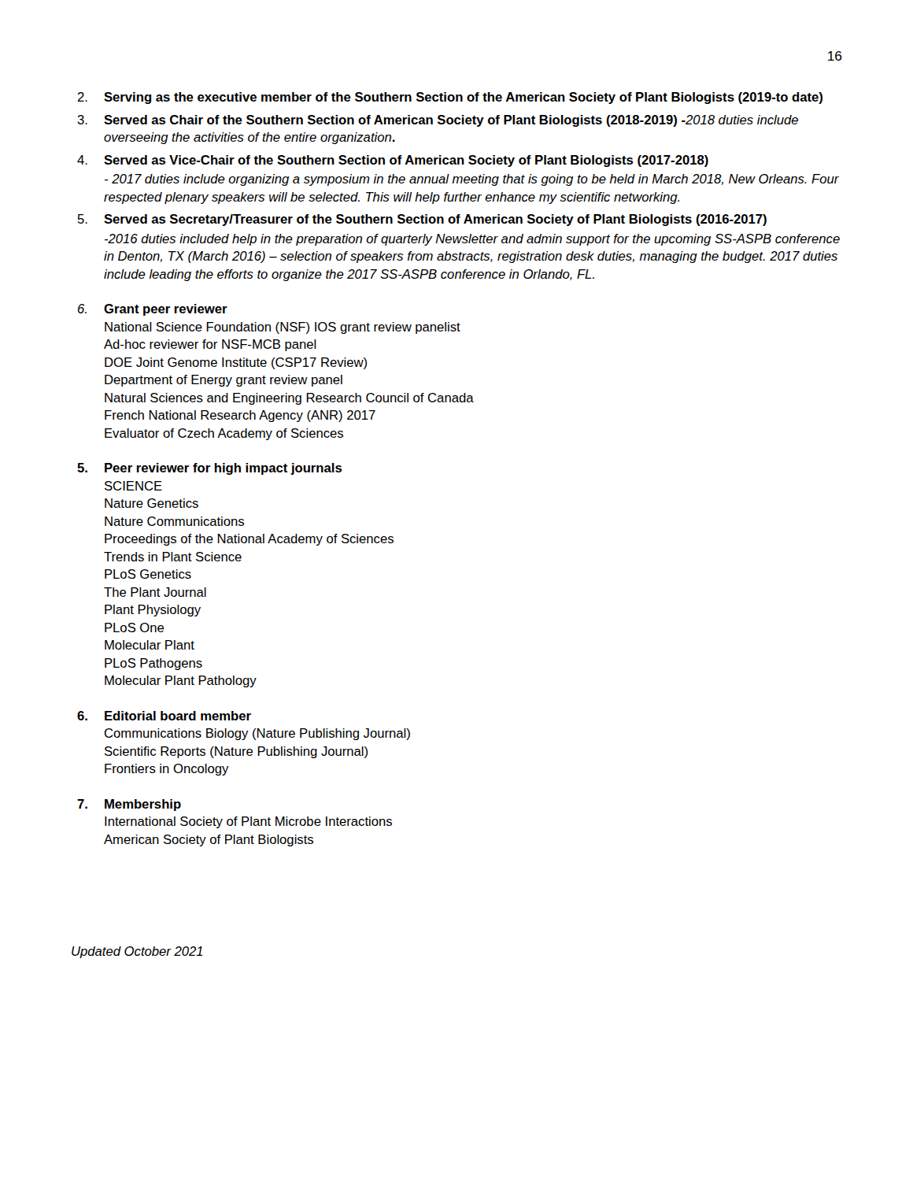16
2. Serving as the executive member of the Southern Section of the American Society of Plant Biologists (2019-to date)
3. Served as Chair of the Southern Section of American Society of Plant Biologists (2018-2019) -2018 duties include overseeing the activities of the entire organization.
4. Served as Vice-Chair of the Southern Section of American Society of Plant Biologists (2017-2018) - 2017 duties include organizing a symposium in the annual meeting that is going to be held in March 2018, New Orleans. Four respected plenary speakers will be selected. This will help further enhance my scientific networking.
5. Served as Secretary/Treasurer of the Southern Section of American Society of Plant Biologists (2016-2017) -2016 duties included help in the preparation of quarterly Newsletter and admin support for the upcoming SS-ASPB conference in Denton, TX (March 2016) – selection of speakers from abstracts, registration desk duties, managing the budget. 2017 duties include leading the efforts to organize the 2017 SS-ASPB conference in Orlando, FL.
6. Grant peer reviewer
National Science Foundation (NSF) IOS grant review panelist
Ad-hoc reviewer for NSF-MCB panel
DOE Joint Genome Institute (CSP17 Review)
Department of Energy grant review panel
Natural Sciences and Engineering Research Council of Canada
French National Research Agency (ANR) 2017
Evaluator of Czech Academy of Sciences
5. Peer reviewer for high impact journals
SCIENCE
Nature Genetics
Nature Communications
Proceedings of the National Academy of Sciences
Trends in Plant Science
PLoS Genetics
The Plant Journal
Plant Physiology
PLoS One
Molecular Plant
PLoS Pathogens
Molecular Plant Pathology
6. Editorial board member
Communications Biology (Nature Publishing Journal)
Scientific Reports (Nature Publishing Journal)
Frontiers in Oncology
7. Membership
International Society of Plant Microbe Interactions
American Society of Plant Biologists
Updated October 2021